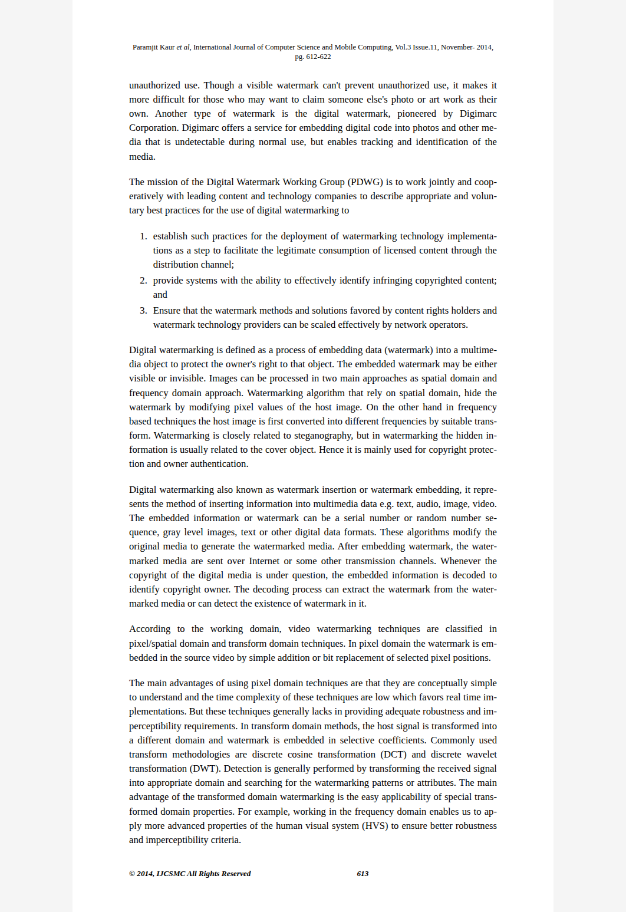Paramjit Kaur et al, International Journal of Computer Science and Mobile Computing, Vol.3 Issue.11, November- 2014, pg. 612-622
unauthorized use. Though a visible watermark can't prevent unauthorized use, it makes it more difficult for those who may want to claim someone else's photo or art work as their own. Another type of watermark is the digital watermark, pioneered by Digimarc Corporation. Digimarc offers a service for embedding digital code into photos and other media that is undetectable during normal use, but enables tracking and identification of the media.
The mission of the Digital Watermark Working Group (PDWG) is to work jointly and cooperatively with leading content and technology companies to describe appropriate and voluntary best practices for the use of digital watermarking to
establish such practices for the deployment of watermarking technology implementations as a step to facilitate the legitimate consumption of licensed content through the distribution channel;
provide systems with the ability to effectively identify infringing copyrighted content; and
Ensure that the watermark methods and solutions favored by content rights holders and watermark technology providers can be scaled effectively by network operators.
Digital watermarking is defined as a process of embedding data (watermark) into a multimedia object to protect the owner's right to that object. The embedded watermark may be either visible or invisible. Images can be processed in two main approaches as spatial domain and frequency domain approach. Watermarking algorithm that rely on spatial domain, hide the watermark by modifying pixel values of the host image. On the other hand in frequency based techniques the host image is first converted into different frequencies by suitable transform. Watermarking is closely related to steganography, but in watermarking the hidden information is usually related to the cover object. Hence it is mainly used for copyright protection and owner authentication.
Digital watermarking also known as watermark insertion or watermark embedding, it represents the method of inserting information into multimedia data e.g. text, audio, image, video. The embedded information or watermark can be a serial number or random number sequence, gray level images, text or other digital data formats. These algorithms modify the original media to generate the watermarked media. After embedding watermark, the watermarked media are sent over Internet or some other transmission channels. Whenever the copyright of the digital media is under question, the embedded information is decoded to identify copyright owner. The decoding process can extract the watermark from the watermarked media or can detect the existence of watermark in it.
According to the working domain, video watermarking techniques are classified in pixel/spatial domain and transform domain techniques. In pixel domain the watermark is embedded in the source video by simple addition or bit replacement of selected pixel positions.
The main advantages of using pixel domain techniques are that they are conceptually simple to understand and the time complexity of these techniques are low which favors real time implementations. But these techniques generally lacks in providing adequate robustness and imperceptibility requirements. In transform domain methods, the host signal is transformed into a different domain and watermark is embedded in selective coefficients. Commonly used transform methodologies are discrete cosine transformation (DCT) and discrete wavelet transformation (DWT). Detection is generally performed by transforming the received signal into appropriate domain and searching for the watermarking patterns or attributes. The main advantage of the transformed domain watermarking is the easy applicability of special transformed domain properties. For example, working in the frequency domain enables us to apply more advanced properties of the human visual system (HVS) to ensure better robustness and imperceptibility criteria.
© 2014, IJCSMC All Rights Reserved 613